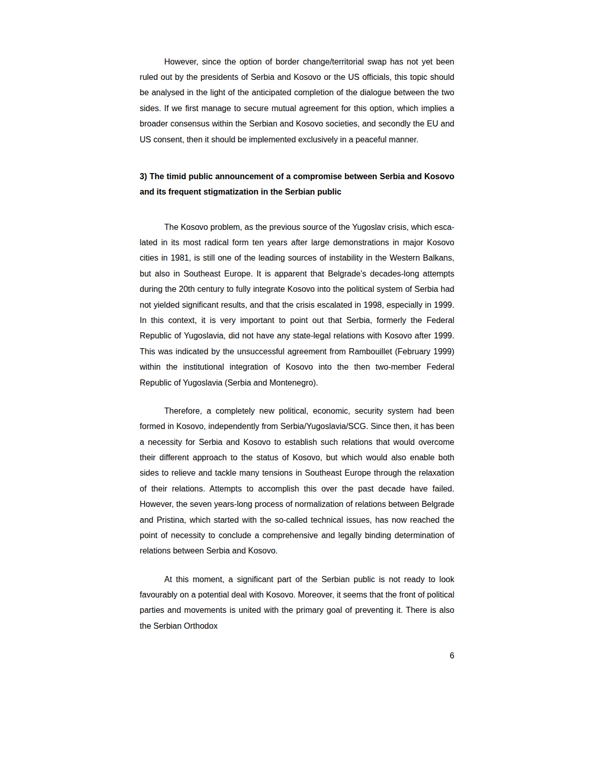However, since the option of border change/territorial swap has not yet been ruled out by the presidents of Serbia and Kosovo or the US officials, this topic should be analysed in the light of the anticipated completion of the dialogue between the two sides. If we first manage to secure mutual agreement for this option, which implies a broader consensus within the Serbian and Kosovo societies, and secondly the EU and US consent, then it should be implemented exclusively in a peaceful manner.
3) The timid public announcement of a compromise between Serbia and Kosovo and its frequent stigmatization in the Serbian public
The Kosovo problem, as the previous source of the Yugoslav crisis, which escalated in its most radical form ten years after large demonstrations in major Kosovo cities in 1981, is still one of the leading sources of instability in the Western Balkans, but also in Southeast Europe. It is apparent that Belgrade's decades-long attempts during the 20th century to fully integrate Kosovo into the political system of Serbia had not yielded significant results, and that the crisis escalated in 1998, especially in 1999. In this context, it is very important to point out that Serbia, formerly the Federal Republic of Yugoslavia, did not have any state-legal relations with Kosovo after 1999. This was indicated by the unsuccessful agreement from Rambouillet (February 1999) within the institutional integration of Kosovo into the then two-member Federal Republic of Yugoslavia (Serbia and Montenegro).
Therefore, a completely new political, economic, security system had been formed in Kosovo, independently from Serbia/Yugoslavia/SCG. Since then, it has been a necessity for Serbia and Kosovo to establish such relations that would overcome their different approach to the status of Kosovo, but which would also enable both sides to relieve and tackle many tensions in Southeast Europe through the relaxation of their relations. Attempts to accomplish this over the past decade have failed. However, the seven years-long process of normalization of relations between Belgrade and Pristina, which started with the so-called technical issues, has now reached the point of necessity to conclude a comprehensive and legally binding determination of relations between Serbia and Kosovo.
At this moment, a significant part of the Serbian public is not ready to look favourably on a potential deal with Kosovo. Moreover, it seems that the front of political parties and movements is united with the primary goal of preventing it. There is also the Serbian Orthodox
6